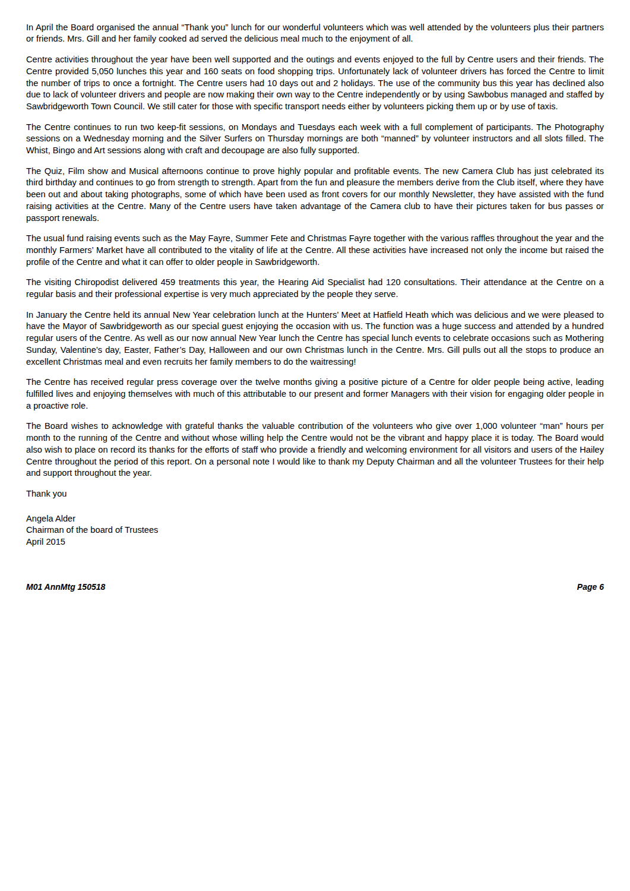In April the Board organised the annual “Thank you” lunch for our wonderful volunteers which was well attended by the volunteers plus their partners or friends. Mrs. Gill and her family cooked ad served the delicious meal much to the enjoyment of all.
Centre activities throughout the year have been well supported and the outings and events enjoyed to the full by Centre users and their friends. The Centre provided 5,050 lunches this year and 160 seats on food shopping trips. Unfortunately lack of volunteer drivers has forced the Centre to limit the number of trips to once a fortnight. The Centre users had 10 days out and 2 holidays. The use of the community bus this year has declined also due to lack of volunteer drivers and people are now making their own way to the Centre independently or by using Sawbobus managed and staffed by Sawbridgeworth Town Council. We still cater for those with specific transport needs either by volunteers picking them up or by use of taxis.
The Centre continues to run two keep-fit sessions, on Mondays and Tuesdays each week with a full complement of participants. The Photography sessions on a Wednesday morning and the Silver Surfers on Thursday mornings are both “manned” by volunteer instructors and all slots filled. The Whist, Bingo and Art sessions along with craft and decoupage are also fully supported.
The Quiz, Film show and Musical afternoons continue to prove highly popular and profitable events. The new Camera Club has just celebrated its third birthday and continues to go from strength to strength. Apart from the fun and pleasure the members derive from the Club itself, where they have been out and about taking photographs, some of which have been used as front covers for our monthly Newsletter, they have assisted with the fund raising activities at the Centre. Many of the Centre users have taken advantage of the Camera club to have their pictures taken for bus passes or passport renewals.
The usual fund raising events such as the May Fayre, Summer Fete and Christmas Fayre together with the various raffles throughout the year and the monthly Farmers’ Market have all contributed to the vitality of life at the Centre. All these activities have increased not only the income but raised the profile of the Centre and what it can offer to older people in Sawbridgeworth.
The visiting Chiropodist delivered 459 treatments this year, the Hearing Aid Specialist had 120 consultations. Their attendance at the Centre on a regular basis and their professional expertise is very much appreciated by the people they serve.
In January the Centre held its annual New Year celebration lunch at the Hunters’ Meet at Hatfield Heath which was delicious and we were pleased to have the Mayor of Sawbridgeworth as our special guest enjoying the occasion with us. The function was a huge success and attended by a hundred regular users of the Centre. As well as our now annual New Year lunch the Centre has special lunch events to celebrate occasions such as Mothering Sunday, Valentine’s day, Easter, Father’s Day, Halloween and our own Christmas lunch in the Centre. Mrs. Gill pulls out all the stops to produce an excellent Christmas meal and even recruits her family members to do the waitressing!
The Centre has received regular press coverage over the twelve months giving a positive picture of a Centre for older people being active, leading fulfilled lives and enjoying themselves with much of this attributable to our present and former Managers with their vision for engaging older people in a proactive role.
The Board wishes to acknowledge with grateful thanks the valuable contribution of the volunteers who give over 1,000 volunteer “man” hours per month to the running of the Centre and without whose willing help the Centre would not be the vibrant and happy place it is today. The Board would also wish to place on record its thanks for the efforts of staff who provide a friendly and welcoming environment for all visitors and users of the Hailey Centre throughout the period of this report. On a personal note I would like to thank my Deputy Chairman and all the volunteer Trustees for their help and support throughout the year.
Thank you
Angela Alder
Chairman of the board of Trustees
April 2015
M01 AnnMtg 150518 Page 6